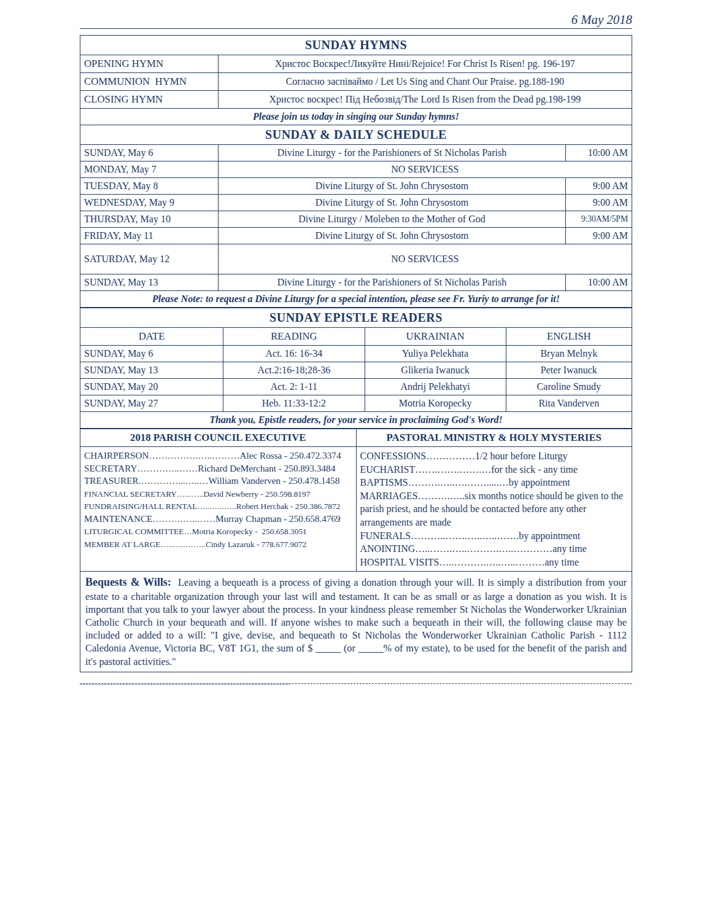6 May 2018
| SUNDAY HYMNS |
| OPENING HYMN | Христос Воскрес!Ликуйте Нині/Rejoice! For Christ Is Risen! pg. 196-197 |
| COMMUNION HYMN | Согласно заспіваймо / Let Us Sing and Chant Our Praise. pg.188-190 |
| CLOSING HYMN | Христос воскрес! Під Небозвід/The Lord Is Risen from the Dead pg.198-199 |
| Please join us today in singing our Sunday hymns! |
| SUNDAY & DAILY SCHEDULE |
| SUNDAY, May 6 | Divine Liturgy - for the Parishioners of St Nicholas Parish | 10:00 AM |
| MONDAY, May 7 | NO SERVICESS |
| TUESDAY, May 8 | Divine Liturgy of St. John Chrysostom | 9:00 AM |
| WEDNESDAY, May 9 | Divine Liturgy of St. John Chrysostom | 9:00 AM |
| THURSDAY, May 10 | Divine Liturgy / Moleben to the Mother of God | 9:30AM/5PM |
| FRIDAY, May 11 | Divine Liturgy of St. John Chrysostom | 9:00 AM |
| SATURDAY, May 12 | NO SERVICESS |
| SUNDAY, May 13 | Divine Liturgy - for the Parishioners of St Nicholas Parish | 10:00 AM |
| Please Note: to request a Divine Liturgy for a special intention, please see Fr. Yuriy to arrange for it! |
| SUNDAY EPISTLE READERS |
| DATE | READING | UKRAINIAN | ENGLISH |
| SUNDAY, May 6 | Act. 16: 16-34 | Yuliya Pelekhata | Bryan Melnyk |
| SUNDAY, May 13 | Act.2:16-18;28-36 | Glikeria Iwanuck | Peter Iwanuck |
| SUNDAY, May 20 | Act. 2: 1-11 | Andrij Pelekhatyi | Caroline Smudy |
| SUNDAY, May 27 | Heb. 11:33-12:2 | Motria Koropecky | Rita Vanderven |
| Thank you, Epistle readers, for your service in proclaiming God's Word! |
| 2018 PARISH COUNCIL EXECUTIVE | PASTORAL MINISTRY & HOLY MYSTERIES |
| CHAIRPERSON…………….…..………Alec Rossa - 250.472.3374 SECRETARY…………..……Richard DeMerchant - 250.893.3484 TREASURER.…………...…..…William Vanderven - 250.478.1458 FINANCIAL SECRETARY…...…..David Newberry - 250.598.8197 FUNDRAISING/HALL RENTAL…...…..…..Robert Herchak - 250.386.7872 MAINTENANCE……….…..……Murray Chapman - 250.658.4769 LITURGICAL COMMITTEE…Motria Koropecky - 250.658.3051 MEMBER AT LARGE…..…..……..Cindy Lazaruk - 778.677.9072 | CONFESSIONS……………1/2 hour before Liturgy EUCHARIST…….…….…….…for the sick - any time BAPTISMS……….…..….…….....…by appointment MARRIAGES……….…..six months notice should be given to the parish priest, and he should be contacted before any other arrangements are made FUNERALS………..…….…..…..…….by appointment ANOINTING…..…….…..……….…..…………any time HOSPITAL VISITS…..……….…..…..………any time |
Bequests & Wills: Leaving a bequeath is a process of giving a donation through your will. It is simply a distribution from your estate to a charitable organization through your last will and testament. It can be as small or as large a donation as you wish. It is important that you talk to your lawyer about the process. In your kindness please remember St Nicholas the Wonderworker Ukrainian Catholic Church in your bequeath and will. If anyone wishes to make such a bequeath in their will, the following clause may be included or added to a will: "I give, devise, and bequeath to St Nicholas the Wonderworker Ukrainian Catholic Parish - 1112 Caledonia Avenue, Victoria BC, V8T 1G1, the sum of $ _____ (or _____% of my estate), to be used for the benefit of the parish and it's pastoral activities."
=====================================================================================================